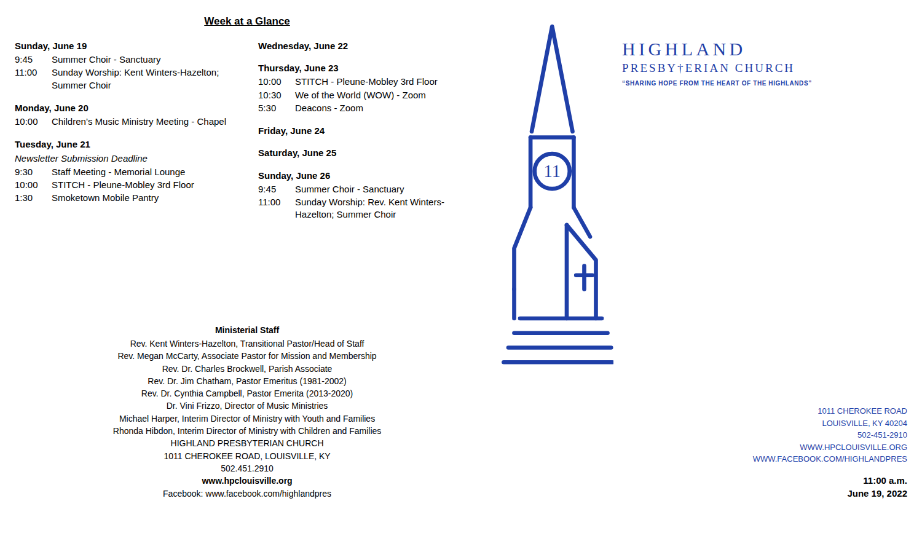Week at a Glance
Sunday, June 19
| 9:45 | Summer Choir - Sanctuary |
| 11:00 | Sunday Worship: Kent Winters-Hazelton; Summer Choir |
Monday, June 20
| 10:00 | Children’s Music Ministry Meeting - Chapel |
Tuesday, June 21
Newsletter Submission Deadline
| 9:30 | Staff Meeting - Memorial Lounge |
| 10:00 | STITCH - Pleune-Mobley 3rd Floor |
| 1:30 | Smoketown Mobile Pantry |
Wednesday, June 22
Thursday, June 23
| 10:00 | STITCH - Pleune-Mobley 3rd Floor |
| 10:30 | We of the World (WOW) - Zoom |
| 5:30 | Deacons - Zoom |
Friday, June 24
Saturday, June 25
Sunday, June 26
| 9:45 | Summer Choir - Sanctuary |
| 11:00 | Sunday Worship: Rev. Kent Winters-Hazelton; Summer Choir |
Ministerial Staff
Rev. Kent Winters-Hazelton, Transitional Pastor/Head of Staff
Rev. Megan McCarty, Associate Pastor for Mission and Membership
Rev. Dr. Charles Brockwell, Parish Associate
Rev. Dr. Jim Chatham, Pastor Emeritus (1981-2002)
Rev. Dr. Cynthia Campbell, Pastor Emerita (2013-2020)
Dr. Vini Frizzo, Director of Music Ministries
Michael Harper, Interim Director of Ministry with Youth and Families
Rhonda Hibdon, Interim Director of Ministry with Children and Families
HIGHLAND PRESBYTERIAN CHURCH
1011 CHEROKEE ROAD, LOUISVILLE, KY
502.451.2910
www.hpclouisville.org
Facebook: www.facebook.com/highlandpres
11
HIGHLAND
PRESBY†ERIAN CHURCH
“SHARING HOPE FROM THE HEART OF THE HIGHLANDS”
1011 CHEROKEE ROAD
LOUISVILLE, KY 40204
502-451-2910
WWW.HPCLOUISVILLE.ORG
WWW.FACEBOOK.COM/HIGHLANDPRES
11:00 a.m.
June 19, 2022